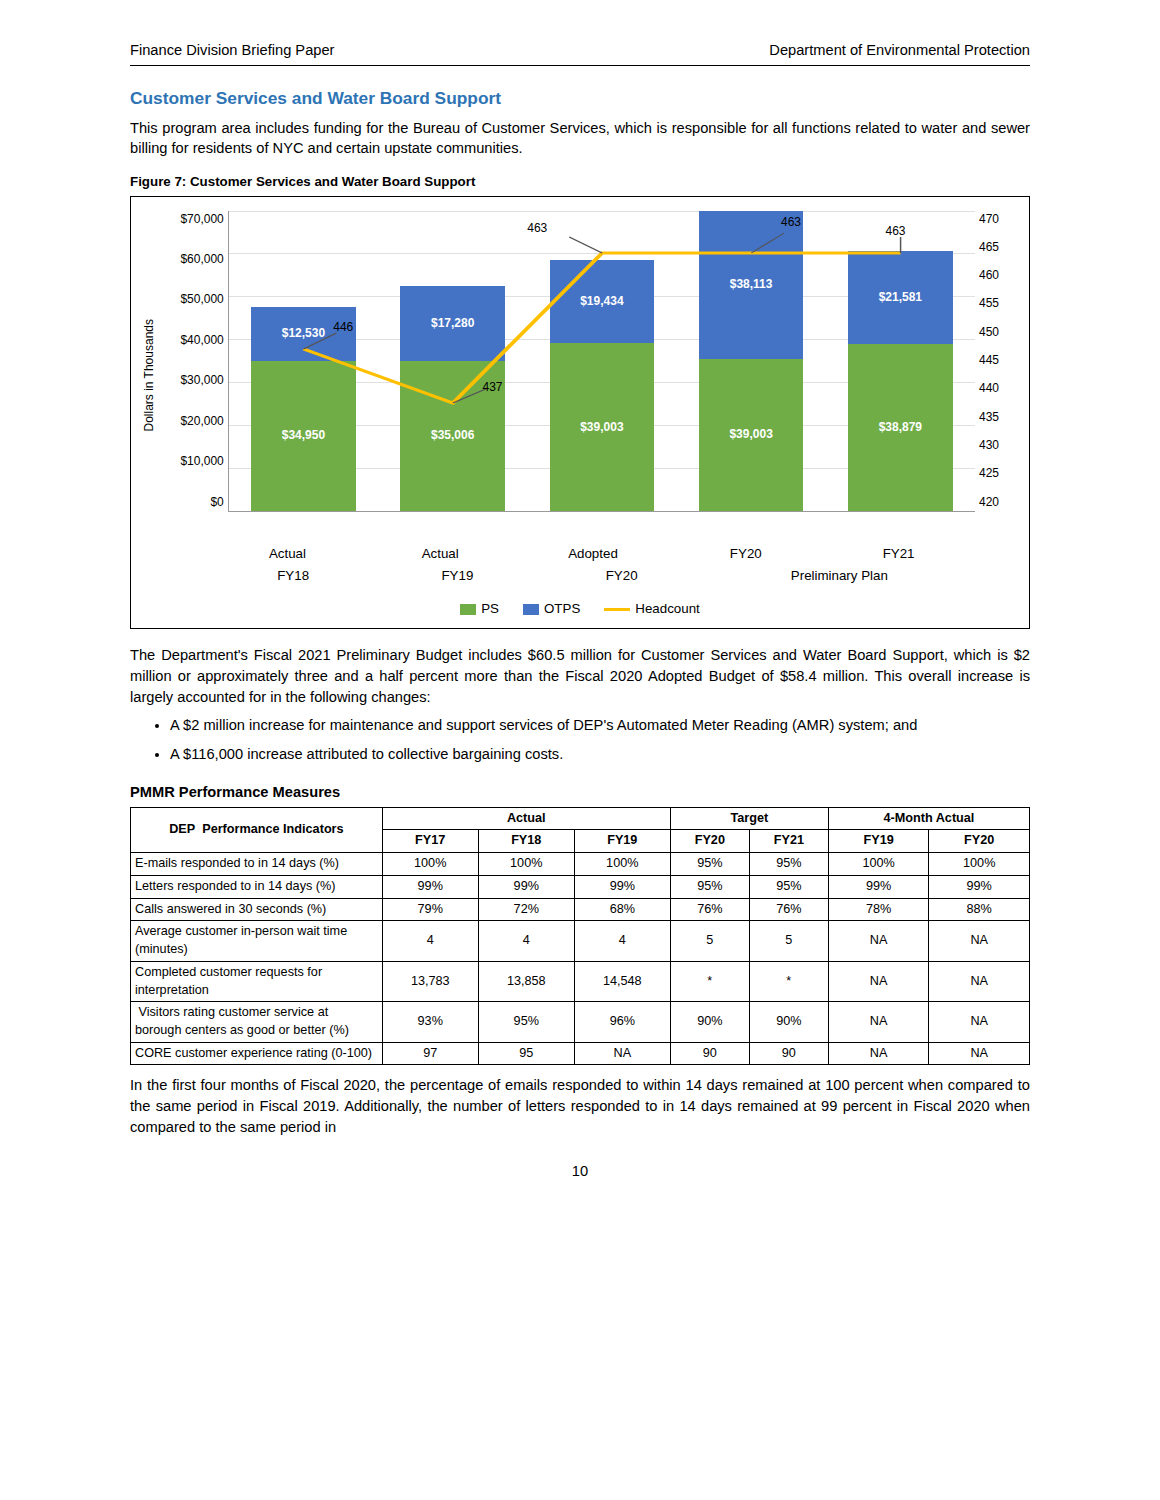Finance Division Briefing Paper Department of Environmental Protection
Customer Services and Water Board Support
This program area includes funding for the Bureau of Customer Services, which is responsible for all functions related to water and sewer billing for residents of NYC and certain upstate communities.
Figure 7: Customer Services and Water Board Support
Dollars in Thousands
$70,000
$60,000
$50,000
$40,000
$30,000
$20,000
$10,000
$0
$12,530
$34,950
$17,280
$35,006
$19,434
$39,003
$38,113
$39,003
$21,581
$38,879
446
437
463
463
463
470
465
460
455
450
445
440
435
430
425
420
Actual
Actual
Adopted
FY20
FY21
FY18
FY19
FY20
Preliminary Plan
PS
OTPS
Headcount
The Department's Fiscal 2021 Preliminary Budget includes $60.5 million for Customer Services and Water Board Support, which is $2 million or approximately three and a half percent more than the Fiscal 2020 Adopted Budget of $58.4 million. This overall increase is largely accounted for in the following changes:
A $2 million increase for maintenance and support services of DEP's Automated Meter Reading (AMR) system; and
A $116,000 increase attributed to collective bargaining costs.
PMMR Performance Measures
| DEP Performance Indicators | Actual | Target | 4-Month Actual |
| --- | --- | --- | --- |
| FY17 | FY18 | FY19 | FY20 | FY21 | FY19 | FY20 |
| E-mails responded to in 14 days (%) | 100% | 100% | 100% | 95% | 95% | 100% | 100% |
| Letters responded to in 14 days (%) | 99% | 99% | 99% | 95% | 95% | 99% | 99% |
| Calls answered in 30 seconds (%) | 79% | 72% | 68% | 76% | 76% | 78% | 88% |
| Average customer in-person wait time (minutes) | 4 | 4 | 4 | 5 | 5 | NA | NA |
| Completed customer requests for interpretation | 13,783 | 13,858 | 14,548 | * | * | NA | NA |
| Visitors rating customer service at borough centers as good or better (%) | 93% | 95% | 96% | 90% | 90% | NA | NA |
| CORE customer experience rating (0-100) | 97 | 95 | NA | 90 | 90 | NA | NA |
In the first four months of Fiscal 2020, the percentage of emails responded to within 14 days remained at 100 percent when compared to the same period in Fiscal 2019. Additionally, the number of letters responded to in 14 days remained at 99 percent in Fiscal 2020 when compared to the same period in
10